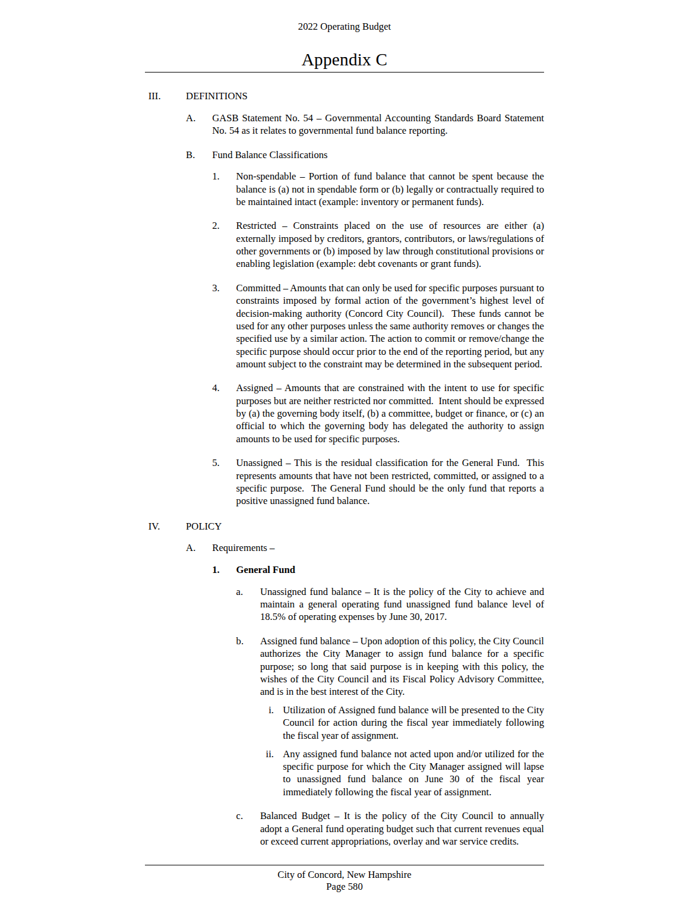2022 Operating Budget
Appendix C
III. DEFINITIONS
A.
GASB Statement No. 54 – Governmental Accounting Standards Board Statement No. 54 as it relates to governmental fund balance reporting.
B.
Fund Balance Classifications
1.
Non-spendable – Portion of fund balance that cannot be spent because the balance is (a) not in spendable form or (b) legally or contractually required to be maintained intact (example: inventory or permanent funds).
2.
Restricted – Constraints placed on the use of resources are either (a) externally imposed by creditors, grantors, contributors, or laws/regulations of other governments or (b) imposed by law through constitutional provisions or enabling legislation (example: debt covenants or grant funds).
3.
Committed – Amounts that can only be used for specific purposes pursuant to constraints imposed by formal action of the government’s highest level of decision-making authority (Concord City Council). These funds cannot be used for any other purposes unless the same authority removes or changes the specified use by a similar action. The action to commit or remove/change the specific purpose should occur prior to the end of the reporting period, but any amount subject to the constraint may be determined in the subsequent period.
4.
Assigned – Amounts that are constrained with the intent to use for specific purposes but are neither restricted nor committed. Intent should be expressed by (a) the governing body itself, (b) a committee, budget or finance, or (c) an official to which the governing body has delegated the authority to assign amounts to be used for specific purposes.
5.
Unassigned – This is the residual classification for the General Fund. This represents amounts that have not been restricted, committed, or assigned to a specific purpose. The General Fund should be the only fund that reports a positive unassigned fund balance.
IV. POLICY
A.
Requirements –
1.
General Fund
a.
Unassigned fund balance – It is the policy of the City to achieve and maintain a general operating fund unassigned fund balance level of 18.5% of operating expenses by June 30, 2017.
b.
Assigned fund balance – Upon adoption of this policy, the City Council authorizes the City Manager to assign fund balance for a specific purpose; so long that said purpose is in keeping with this policy, the wishes of the City Council and its Fiscal Policy Advisory Committee, and is in the best interest of the City.
i.
Utilization of Assigned fund balance will be presented to the City Council for action during the fiscal year immediately following the fiscal year of assignment.
ii.
Any assigned fund balance not acted upon and/or utilized for the specific purpose for which the City Manager assigned will lapse to unassigned fund balance on June 30 of the fiscal year immediately following the fiscal year of assignment.
c.
Balanced Budget – It is the policy of the City Council to annually adopt a General fund operating budget such that current revenues equal or exceed current appropriations, overlay and war service credits.
City of Concord, New Hampshire
Page 580